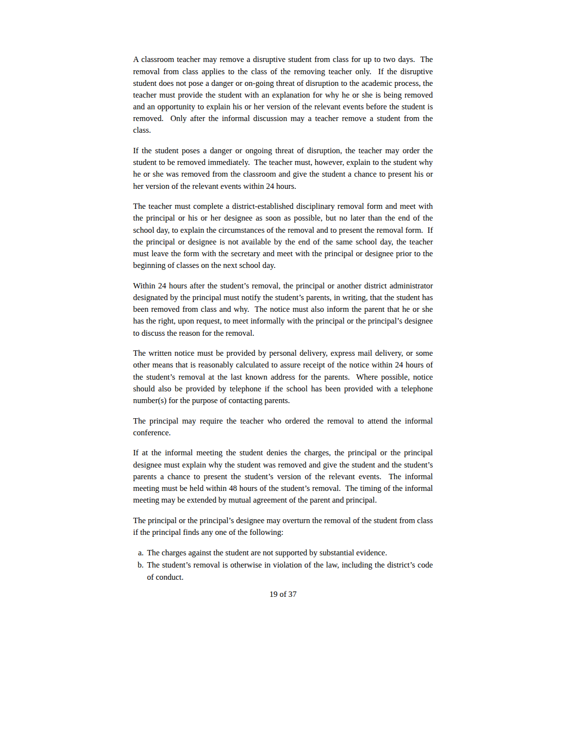A classroom teacher may remove a disruptive student from class for up to two days. The removal from class applies to the class of the removing teacher only. If the disruptive student does not pose a danger or on-going threat of disruption to the academic process, the teacher must provide the student with an explanation for why he or she is being removed and an opportunity to explain his or her version of the relevant events before the student is removed. Only after the informal discussion may a teacher remove a student from the class.
If the student poses a danger or ongoing threat of disruption, the teacher may order the student to be removed immediately. The teacher must, however, explain to the student why he or she was removed from the classroom and give the student a chance to present his or her version of the relevant events within 24 hours.
The teacher must complete a district-established disciplinary removal form and meet with the principal or his or her designee as soon as possible, but no later than the end of the school day, to explain the circumstances of the removal and to present the removal form. If the principal or designee is not available by the end of the same school day, the teacher must leave the form with the secretary and meet with the principal or designee prior to the beginning of classes on the next school day.
Within 24 hours after the student’s removal, the principal or another district administrator designated by the principal must notify the student’s parents, in writing, that the student has been removed from class and why. The notice must also inform the parent that he or she has the right, upon request, to meet informally with the principal or the principal’s designee to discuss the reason for the removal.
The written notice must be provided by personal delivery, express mail delivery, or some other means that is reasonably calculated to assure receipt of the notice within 24 hours of the student’s removal at the last known address for the parents. Where possible, notice should also be provided by telephone if the school has been provided with a telephone number(s) for the purpose of contacting parents.
The principal may require the teacher who ordered the removal to attend the informal conference.
If at the informal meeting the student denies the charges, the principal or the principal designee must explain why the student was removed and give the student and the student’s parents a chance to present the student’s version of the relevant events. The informal meeting must be held within 48 hours of the student’s removal. The timing of the informal meeting may be extended by mutual agreement of the parent and principal.
The principal or the principal’s designee may overturn the removal of the student from class if the principal finds any one of the following:
The charges against the student are not supported by substantial evidence.
The student’s removal is otherwise in violation of the law, including the district’s code of conduct.
19 of 37